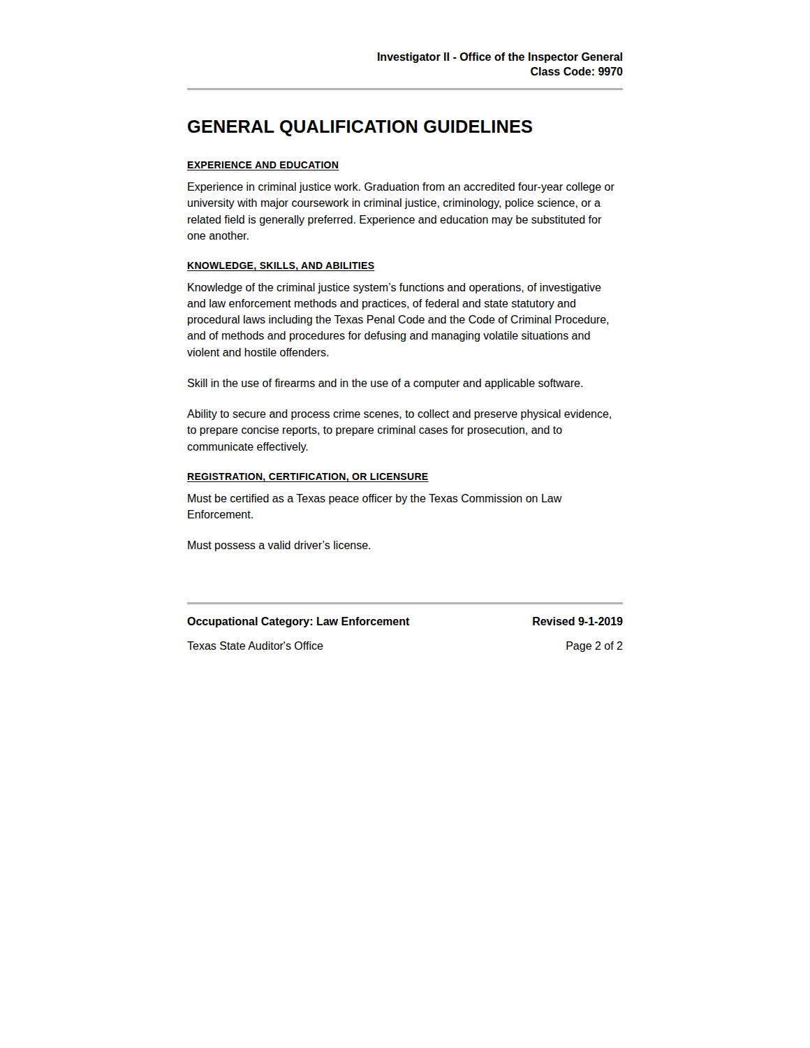Investigator II - Office of the Inspector General Class Code: 9970
GENERAL QUALIFICATION GUIDELINES
Experience and Education
Experience in criminal justice work. Graduation from an accredited four-year college or university with major coursework in criminal justice, criminology, police science, or a related field is generally preferred. Experience and education may be substituted for one another.
Knowledge, Skills, and Abilities
Knowledge of the criminal justice system’s functions and operations, of investigative and law enforcement methods and practices, of federal and state statutory and procedural laws including the Texas Penal Code and the Code of Criminal Procedure, and of methods and procedures for defusing and managing volatile situations and violent and hostile offenders.
Skill in the use of firearms and in the use of a computer and applicable software.
Ability to secure and process crime scenes, to collect and preserve physical evidence, to prepare concise reports, to prepare criminal cases for prosecution, and to communicate effectively.
Registration, Certification, or Licensure
Must be certified as a Texas peace officer by the Texas Commission on Law Enforcement.
Must possess a valid driver’s license.
Occupational Category: Law Enforcement Revised 9-1-2019
Texas State Auditor's Office Page 2 of 2